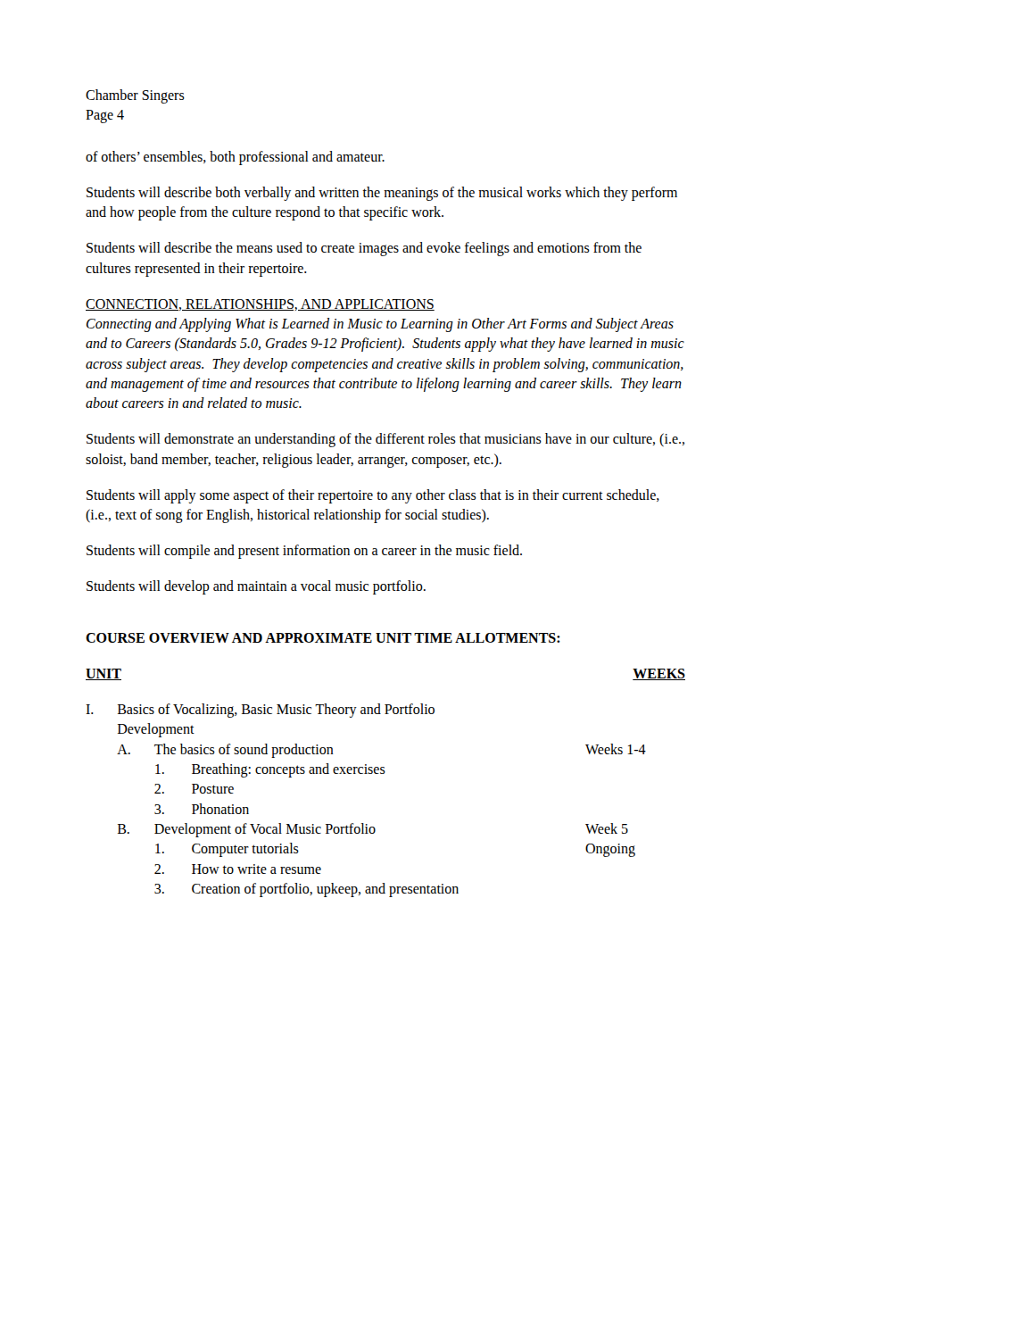Chamber Singers
Page 4
of others’ ensembles, both professional and amateur.
Students will describe both verbally and written the meanings of the musical works which they perform and how people from the culture respond to that specific work.
Students will describe the means used to create images and evoke feelings and emotions from the cultures represented in their repertoire.
CONNECTION, RELATIONSHIPS, AND APPLICATIONS
Connecting and Applying What is Learned in Music to Learning in Other Art Forms and Subject Areas and to Careers (Standards 5.0, Grades 9-12 Proficient). Students apply what they have learned in music across subject areas. They develop competencies and creative skills in problem solving, communication, and management of time and resources that contribute to lifelong learning and career skills. They learn about careers in and related to music.
Students will demonstrate an understanding of the different roles that musicians have in our culture, (i.e., soloist, band member, teacher, religious leader, arranger, composer, etc.).
Students will apply some aspect of their repertoire to any other class that is in their current schedule, (i.e., text of song for English, historical relationship for social studies).
Students will compile and present information on a career in the music field.
Students will develop and maintain a vocal music portfolio.
COURSE OVERVIEW AND APPROXIMATE UNIT TIME ALLOTMENTS:
UNIT WEEKS
| I. | Basics of Vocalizing, Basic Music Theory and Portfolio Development | |
| | A. | The basics of sound production | Weeks 1-4 |
| | | 1. | Breathing: concepts and exercises | |
| | | 2. | Posture | |
| | | 3. | Phonation | |
| | B. | Development of Vocal Music Portfolio | Week 5 |
| | | 1. | Computer tutorials | Ongoing |
| | | 2. | How to write a resume | |
| | | 3. | Creation of portfolio, upkeep, and presentation | |